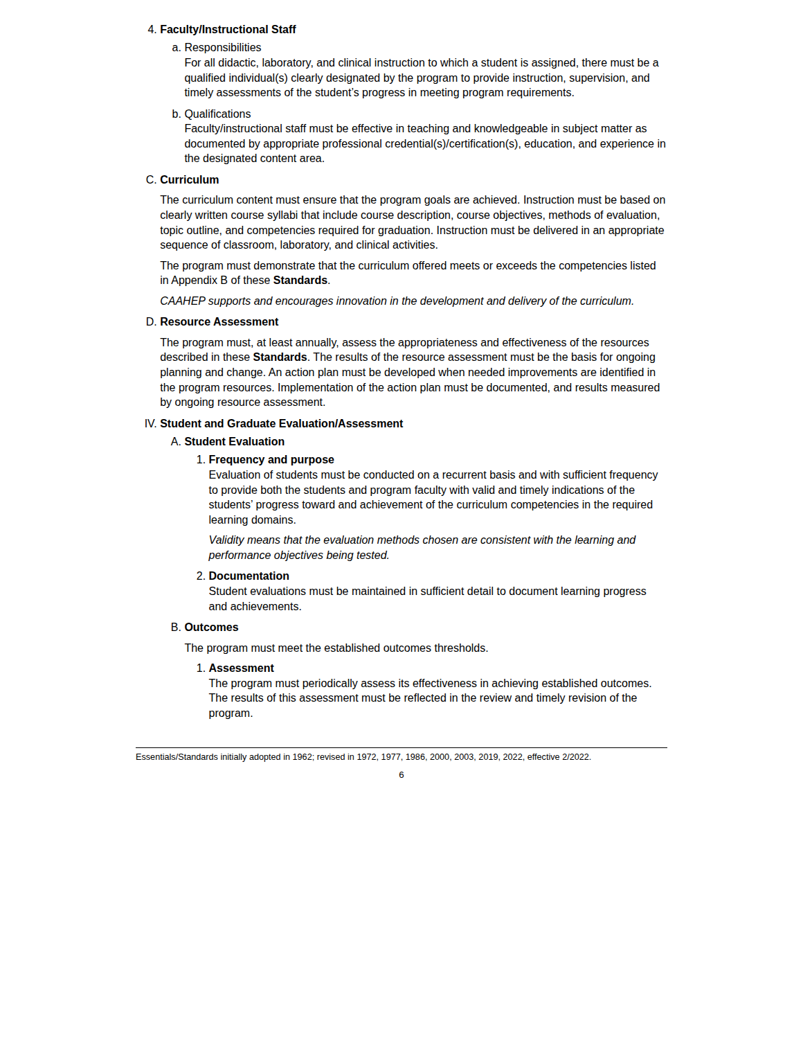Faculty/Instructional Staff
Responsibilities
For all didactic, laboratory, and clinical instruction to which a student is assigned, there must be a qualified individual(s) clearly designated by the program to provide instruction, supervision, and timely assessments of the student’s progress in meeting program requirements.
Qualifications
Faculty/instructional staff must be effective in teaching and knowledgeable in subject matter as documented by appropriate professional credential(s)/certification(s), education, and experience in the designated content area.
Curriculum
The curriculum content must ensure that the program goals are achieved. Instruction must be based on clearly written course syllabi that include course description, course objectives, methods of evaluation, topic outline, and competencies required for graduation. Instruction must be delivered in an appropriate sequence of classroom, laboratory, and clinical activities.
The program must demonstrate that the curriculum offered meets or exceeds the competencies listed in Appendix B of these Standards.
CAAHEP supports and encourages innovation in the development and delivery of the curriculum.
Resource Assessment
The program must, at least annually, assess the appropriateness and effectiveness of the resources described in these Standards. The results of the resource assessment must be the basis for ongoing planning and change. An action plan must be developed when needed improvements are identified in the program resources. Implementation of the action plan must be documented, and results measured by ongoing resource assessment.
Student and Graduate Evaluation/Assessment
Student Evaluation
Frequency and purpose
Evaluation of students must be conducted on a recurrent basis and with sufficient frequency to provide both the students and program faculty with valid and timely indications of the students’ progress toward and achievement of the curriculum competencies in the required learning domains.
Validity means that the evaluation methods chosen are consistent with the learning and performance objectives being tested.
Documentation
Student evaluations must be maintained in sufficient detail to document learning progress and achievements.
Outcomes
The program must meet the established outcomes thresholds.
Assessment
The program must periodically assess its effectiveness in achieving established outcomes. The results of this assessment must be reflected in the review and timely revision of the program.
Essentials/Standards initially adopted in 1962; revised in 1972, 1977, 1986, 2000, 2003, 2019, 2022, effective 2/2022.
6